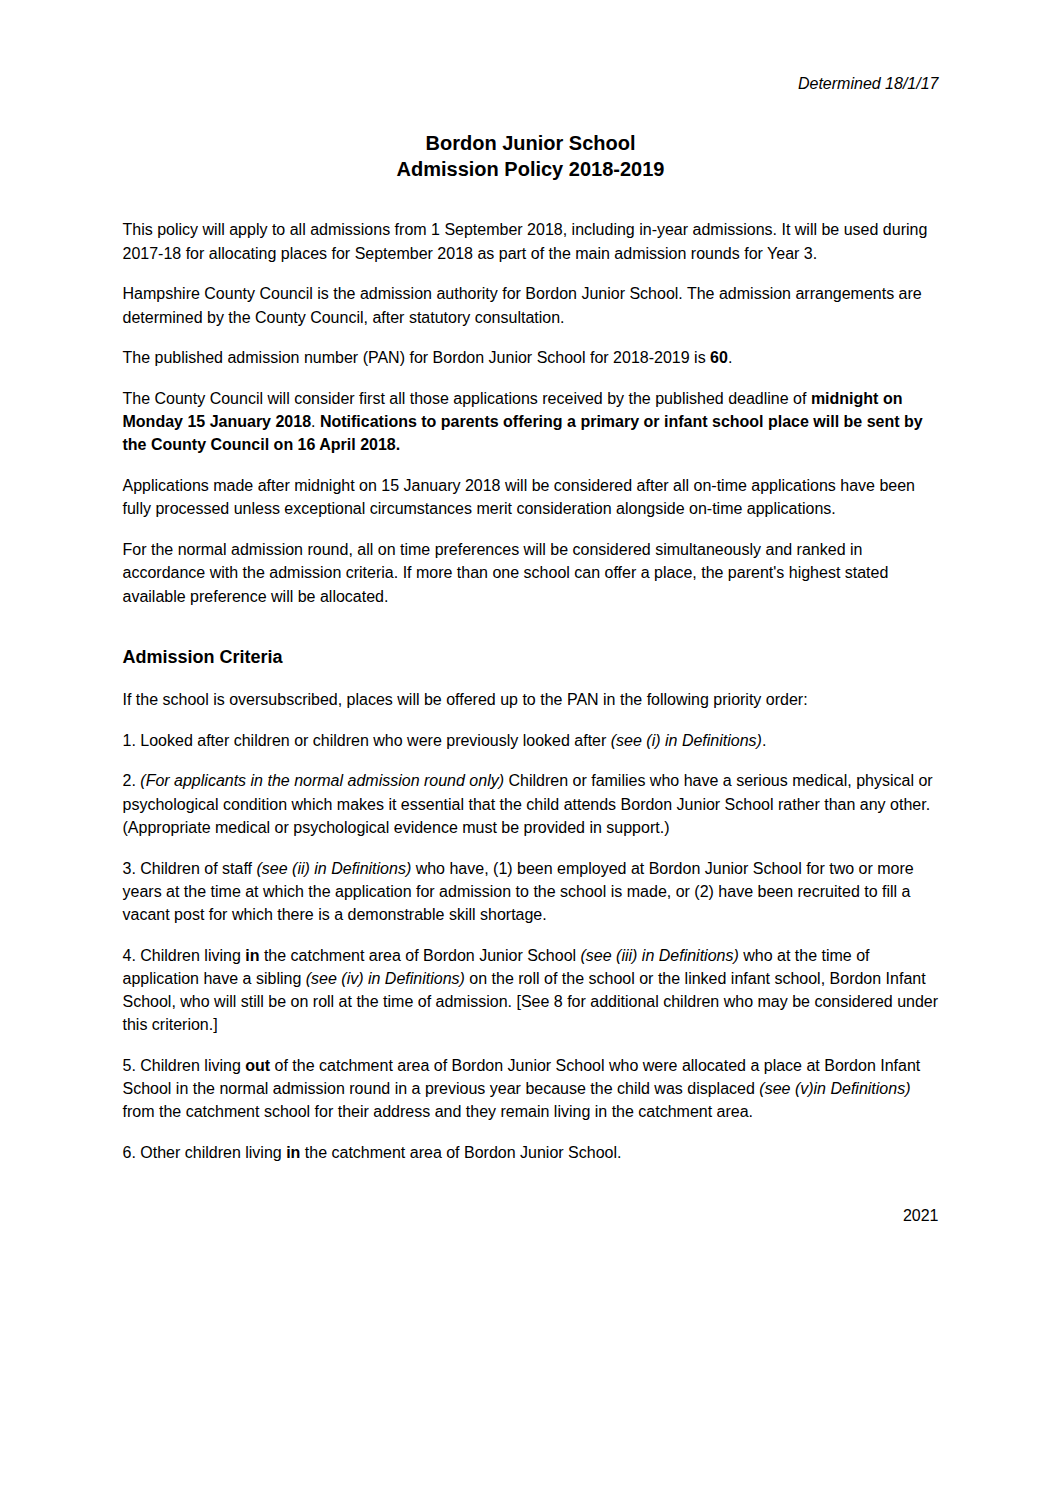Determined 18/1/17
Bordon Junior School
Admission Policy 2018-2019
This policy will apply to all admissions from 1 September 2018, including in-year admissions. It will be used during 2017-18 for allocating places for September 2018 as part of the main admission rounds for Year 3.
Hampshire County Council is the admission authority for Bordon Junior School. The admission arrangements are determined by the County Council, after statutory consultation.
The published admission number (PAN) for Bordon Junior School for 2018-2019 is 60.
The County Council will consider first all those applications received by the published deadline of midnight on Monday 15 January 2018. Notifications to parents offering a primary or infant school place will be sent by the County Council on 16 April 2018.
Applications made after midnight on 15 January 2018 will be considered after all on-time applications have been fully processed unless exceptional circumstances merit consideration alongside on-time applications.
For the normal admission round, all on time preferences will be considered simultaneously and ranked in accordance with the admission criteria. If more than one school can offer a place, the parent's highest stated available preference will be allocated.
Admission Criteria
If the school is oversubscribed, places will be offered up to the PAN in the following priority order:
1. Looked after children or children who were previously looked after (see (i) in Definitions).
2. (For applicants in the normal admission round only) Children or families who have a serious medical, physical or psychological condition which makes it essential that the child attends Bordon Junior School rather than any other. (Appropriate medical or psychological evidence must be provided in support.)
3. Children of staff (see (ii) in Definitions) who have, (1) been employed at Bordon Junior School for two or more years at the time at which the application for admission to the school is made, or (2) have been recruited to fill a vacant post for which there is a demonstrable skill shortage.
4. Children living in the catchment area of Bordon Junior School (see (iii) in Definitions) who at the time of application have a sibling (see (iv) in Definitions) on the roll of the school or the linked infant school, Bordon Infant School, who will still be on roll at the time of admission. [See 8 for additional children who may be considered under this criterion.]
5. Children living out of the catchment area of Bordon Junior School who were allocated a place at Bordon Infant School in the normal admission round in a previous year because the child was displaced (see (v)in Definitions) from the catchment school for their address and they remain living in the catchment area.
6. Other children living in the catchment area of Bordon Junior School.
2021